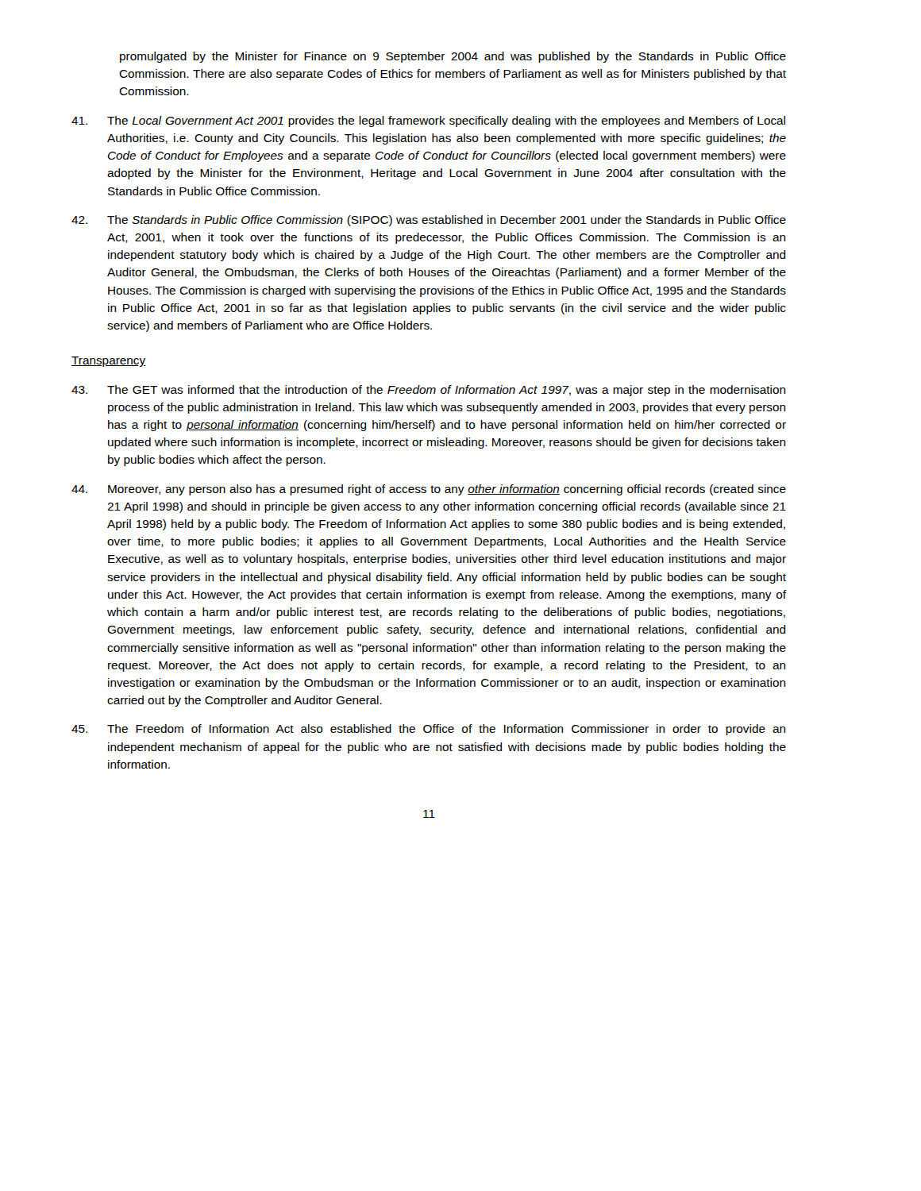promulgated by the Minister for Finance on 9 September 2004 and was published by the Standards in Public Office Commission. There are also separate Codes of Ethics for members of Parliament as well as for Ministers published by that Commission.
41.
The Local Government Act 2001 provides the legal framework specifically dealing with the employees and Members of Local Authorities, i.e. County and City Councils. This legislation has also been complemented with more specific guidelines; the Code of Conduct for Employees and a separate Code of Conduct for Councillors (elected local government members) were adopted by the Minister for the Environment, Heritage and Local Government in June 2004 after consultation with the Standards in Public Office Commission.
42.
The Standards in Public Office Commission (SIPOC) was established in December 2001 under the Standards in Public Office Act, 2001, when it took over the functions of its predecessor, the Public Offices Commission. The Commission is an independent statutory body which is chaired by a Judge of the High Court. The other members are the Comptroller and Auditor General, the Ombudsman, the Clerks of both Houses of the Oireachtas (Parliament) and a former Member of the Houses. The Commission is charged with supervising the provisions of the Ethics in Public Office Act, 1995 and the Standards in Public Office Act, 2001 in so far as that legislation applies to public servants (in the civil service and the wider public service) and members of Parliament who are Office Holders.
Transparency
43.
The GET was informed that the introduction of the Freedom of Information Act 1997, was a major step in the modernisation process of the public administration in Ireland. This law which was subsequently amended in 2003, provides that every person has a right to personal information (concerning him/herself) and to have personal information held on him/her corrected or updated where such information is incomplete, incorrect or misleading. Moreover, reasons should be given for decisions taken by public bodies which affect the person.
44.
Moreover, any person also has a presumed right of access to any other information concerning official records (created since 21 April 1998) and should in principle be given access to any other information concerning official records (available since 21 April 1998) held by a public body. The Freedom of Information Act applies to some 380 public bodies and is being extended, over time, to more public bodies; it applies to all Government Departments, Local Authorities and the Health Service Executive, as well as to voluntary hospitals, enterprise bodies, universities other third level education institutions and major service providers in the intellectual and physical disability field. Any official information held by public bodies can be sought under this Act. However, the Act provides that certain information is exempt from release. Among the exemptions, many of which contain a harm and/or public interest test, are records relating to the deliberations of public bodies, negotiations, Government meetings, law enforcement public safety, security, defence and international relations, confidential and commercially sensitive information as well as "personal information" other than information relating to the person making the request. Moreover, the Act does not apply to certain records, for example, a record relating to the President, to an investigation or examination by the Ombudsman or the Information Commissioner or to an audit, inspection or examination carried out by the Comptroller and Auditor General.
45.
The Freedom of Information Act also established the Office of the Information Commissioner in order to provide an independent mechanism of appeal for the public who are not satisfied with decisions made by public bodies holding the information.
11